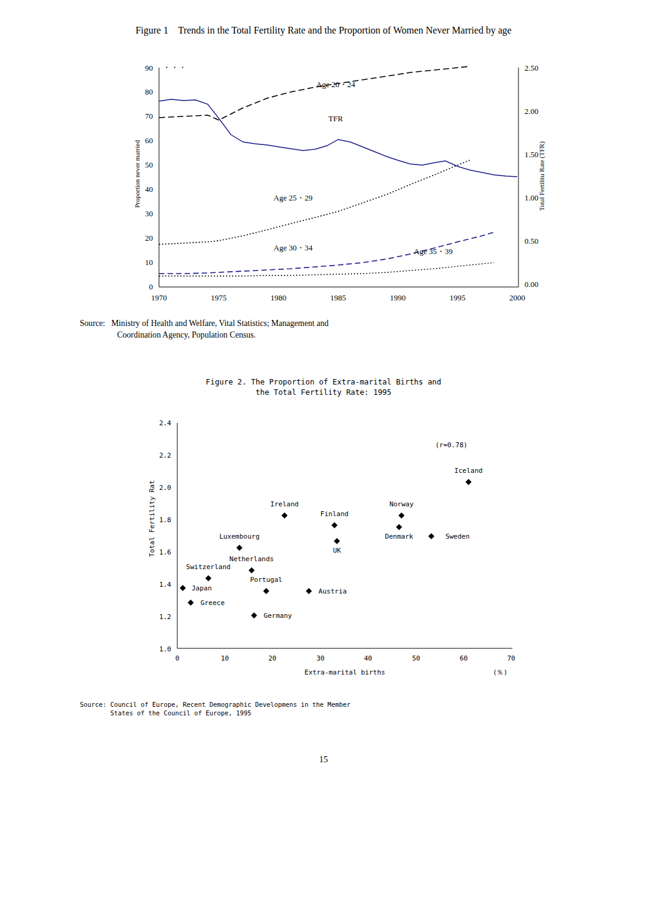Figure 1　Trends in the Total Fertility Rate and the Proportion of Women Never Married by age
90 80 70 60 50 40 30 20 10 0 2.50 2.00 1.50 1.00 0.50 0.00 1970 1975 1980 1985 1990 1995 2000 Proportion never married Total Fertilitu Rate (TFR) ・・・ Age 20・24 TFR Age 25・29 Age 30・34 Age 35・39
Source: Ministry of Health and Welfare, Vital Statistics; Management and Coordination Agency, Population Census.
Figure 2. The Proportion of Extra-marital Births and
the Total Fertility Rate: 1995
2.4 2.2 2.0 1.8 1.6 1.4 1.2 1.0 0 10 20 30 40 50 60 70 Total Fertility Rat Extra-marital births (％) (r=0.78) Iceland Norway Sweden Denmark Finland UK Ireland Luxembourg Netherlands Switzerland Portugal Japan Austria Greece Germany
Source: Council of Europe, Recent Demographic Developmens in the Member
States of the Council of Europe, 1995
15